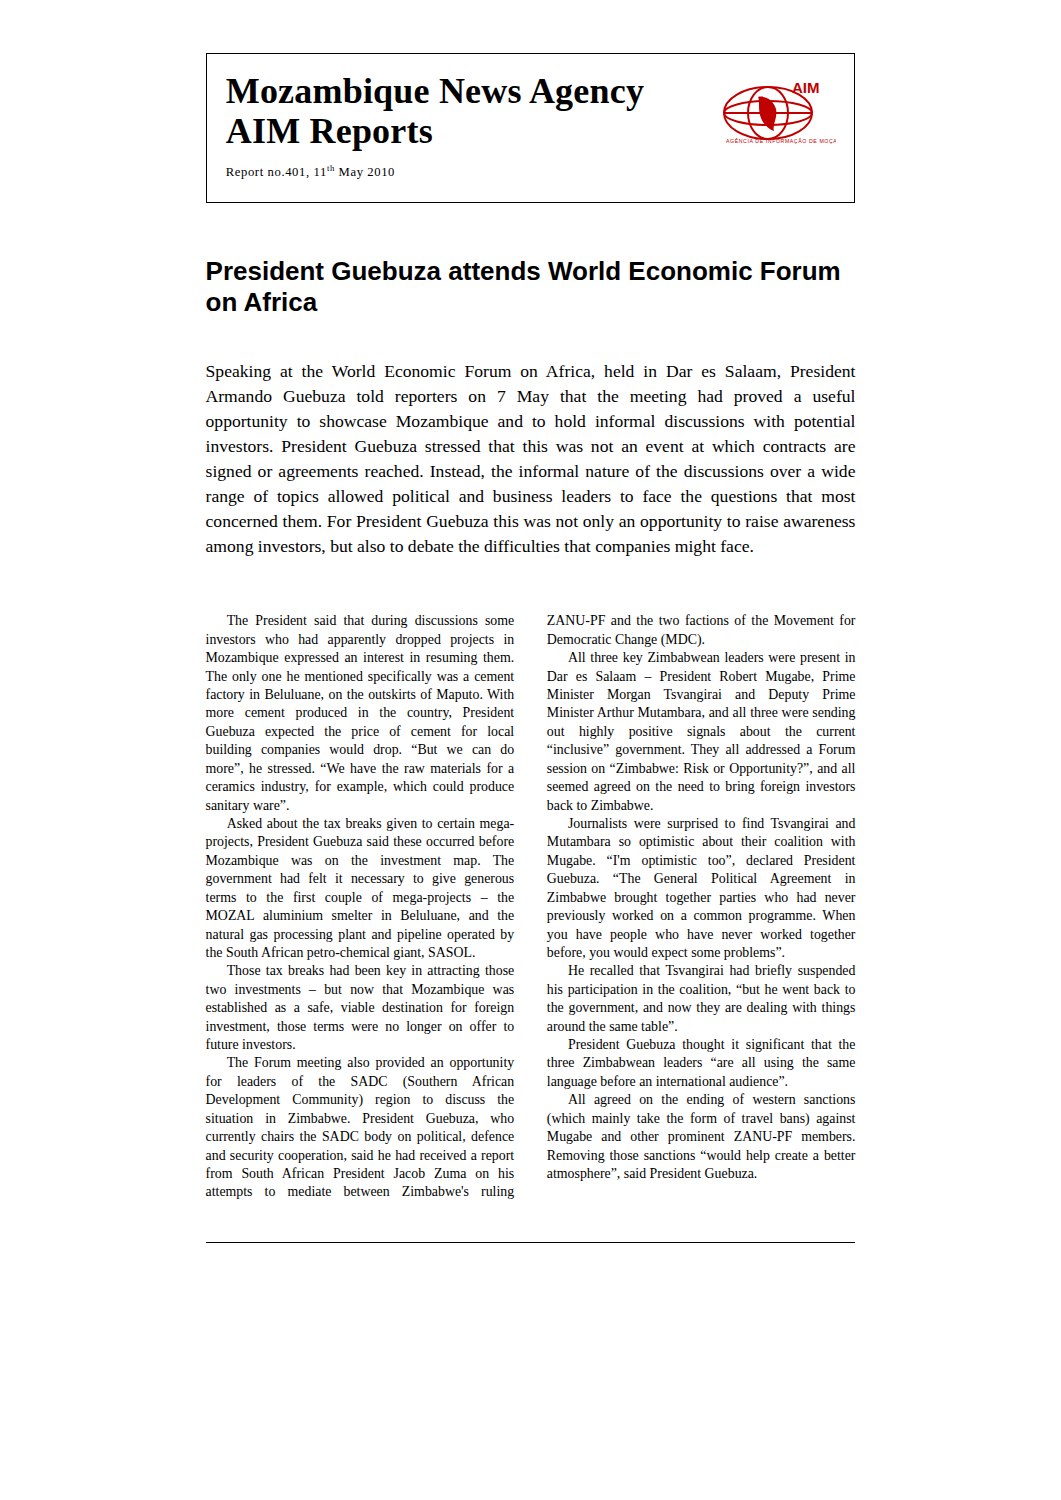Mozambique News Agency
AIM Reports
Report no.401, 11th May 2010
AIM AGÊNCIA DE INFORMAÇÃO DE MOÇAMBIQUE
President Guebuza attends World Economic Forum on Africa
Speaking at the World Economic Forum on Africa, held in Dar es Salaam, President Armando Guebuza told reporters on 7 May that the meeting had proved a useful opportunity to showcase Mozambique and to hold informal discussions with potential investors. President Guebuza stressed that this was not an event at which contracts are signed or agreements reached. Instead, the informal nature of the discussions over a wide range of topics allowed political and business leaders to face the questions that most concerned them. For President Guebuza this was not only an opportunity to raise awareness among investors, but also to debate the difficulties that companies might face.
The President said that during discussions some investors who had apparently dropped projects in Mozambique expressed an interest in resuming them. The only one he mentioned specifically was a cement factory in Beluluane, on the outskirts of Maputo. With more cement produced in the country, President Guebuza expected the price of cement for local building companies would drop. “But we can do more”, he stressed. “We have the raw materials for a ceramics industry, for example, which could produce sanitary ware”.
Asked about the tax breaks given to certain mega-projects, President Guebuza said these occurred before Mozambique was on the investment map. The government had felt it necessary to give generous terms to the first couple of mega-projects – the MOZAL aluminium smelter in Beluluane, and the natural gas processing plant and pipeline operated by the South African petro-chemical giant, SASOL.
Those tax breaks had been key in attracting those two investments – but now that Mozambique was established as a safe, viable destination for foreign investment, those terms were no longer on offer to future investors.
The Forum meeting also provided an opportunity for leaders of the SADC (Southern African Development Community) region to discuss the situation in Zimbabwe. President Guebuza, who currently chairs the SADC body on political, defence and security cooperation, said he had received a report from South African President Jacob Zuma on his attempts to mediate between Zimbabwe's ruling ZANU-PF and the two factions of the Movement for Democratic Change (MDC).
All three key Zimbabwean leaders were present in Dar es Salaam – President Robert Mugabe, Prime Minister Morgan Tsvangirai and Deputy Prime Minister Arthur Mutambara, and all three were sending out highly positive signals about the current “inclusive” government. They all addressed a Forum session on “Zimbabwe: Risk or Opportunity?”, and all seemed agreed on the need to bring foreign investors back to Zimbabwe.
Journalists were surprised to find Tsvangirai and Mutambara so optimistic about their coalition with Mugabe. “I'm optimistic too”, declared President Guebuza. “The General Political Agreement in Zimbabwe brought together parties who had never previously worked on a common programme. When you have people who have never worked together before, you would expect some problems”.
He recalled that Tsvangirai had briefly suspended his participation in the coalition, “but he went back to the government, and now they are dealing with things around the same table”.
President Guebuza thought it significant that the three Zimbabwean leaders “are all using the same language before an international audience”.
All agreed on the ending of western sanctions (which mainly take the form of travel bans) against Mugabe and other prominent ZANU-PF members. Removing those sanctions “would help create a better atmosphere”, said President Guebuza.